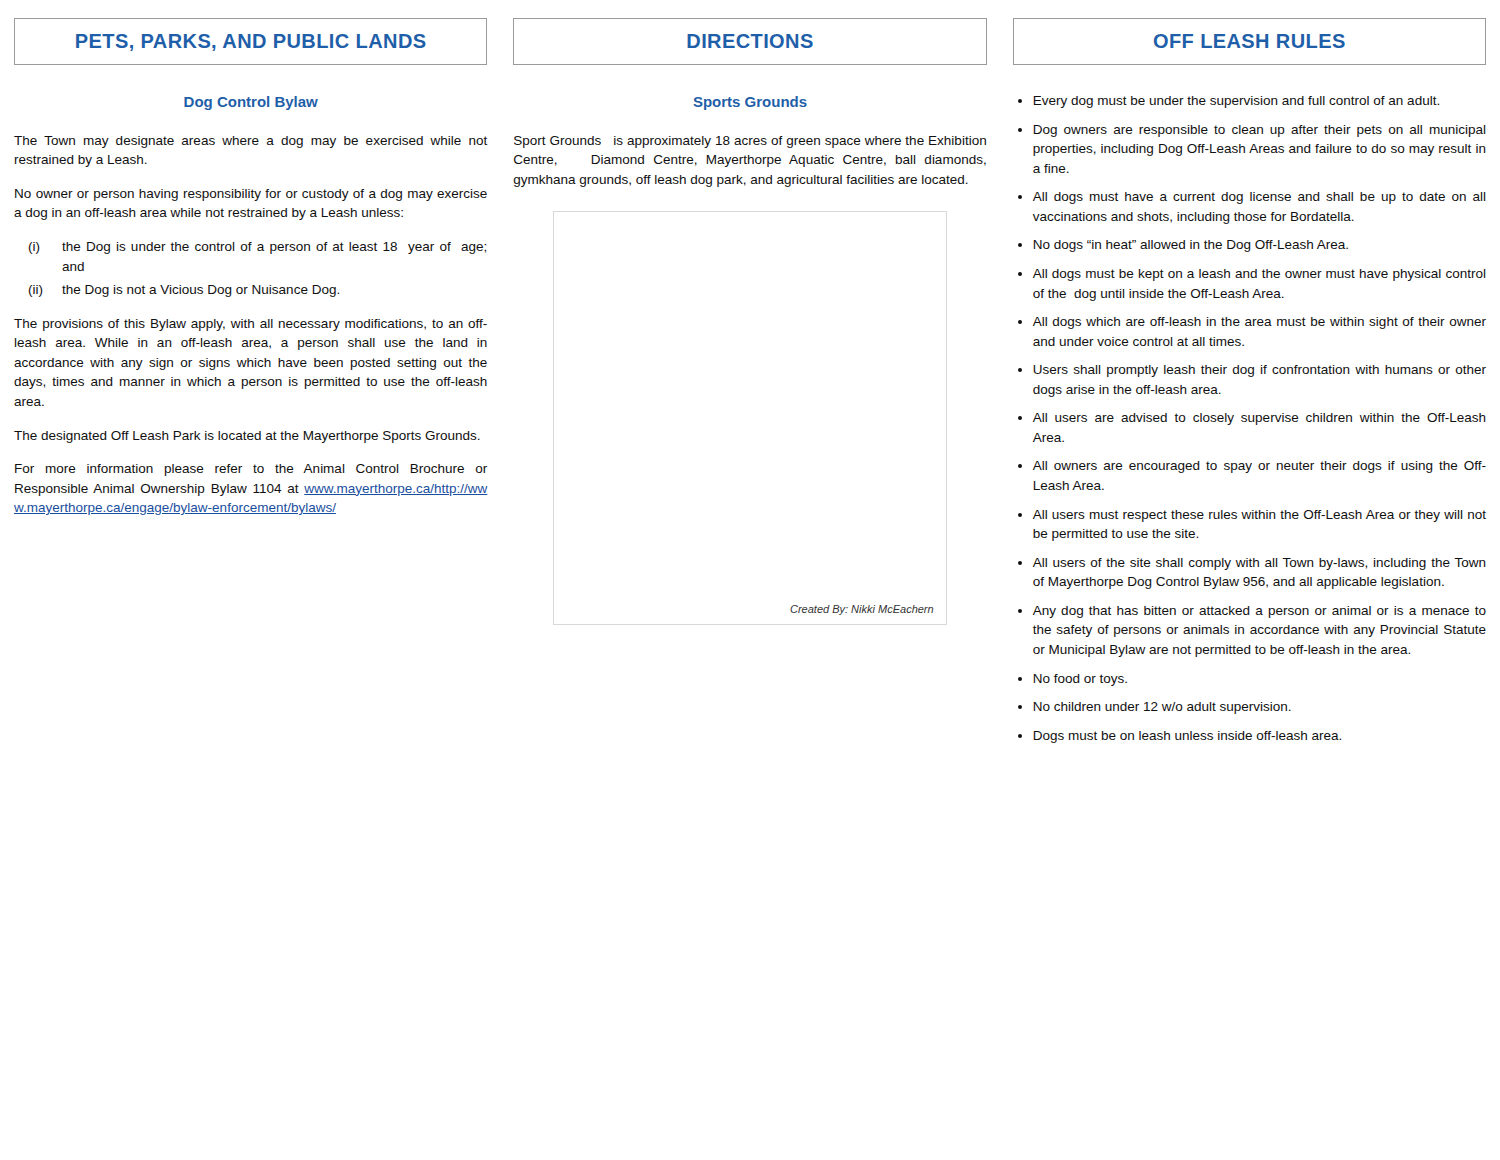Pets, Parks, and Public Lands
Dog Control Bylaw
The Town may designate areas where a dog may be exercised while not restrained by a Leash.
No owner or person having responsibility for or custody of a dog may exercise a dog in an off-leash area while not restrained by a Leash unless:
(i) the Dog is under the control of a person of at least 18 year of age; and
(ii) the Dog is not a Vicious Dog or Nuisance Dog.
The provisions of this Bylaw apply, with all necessary modifications, to an off-leash area. While in an off-leash area, a person shall use the land in accordance with any sign or signs which have been posted setting out the days, times and manner in which a person is permitted to use the off-leash area.
The designated Off Leash Park is located at the Mayerthorpe Sports Grounds.
For more information please refer to the Animal Control Brochure or Responsible Animal Ownership Bylaw 1104 at www.mayerthorpe.ca/http://www.mayerthorpe.ca/engage/bylaw-enforcement/bylaws/
Directions
Sports Grounds
Sport Grounds is approximately 18 acres of green space where the Exhibition Centre, Diamond Centre, Mayerthorpe Aquatic Centre, ball diamonds, gymkhana grounds, off leash dog park, and agricultural facilities are located.
Created By: Nikki McEachern
Off Leash Rules
Every dog must be under the supervision and full control of an adult.
Dog owners are responsible to clean up after their pets on all municipal properties, including Dog Off-Leash Areas and failure to do so may result in a fine.
All dogs must have a current dog license and shall be up to date on all vaccinations and shots, including those for Bordatella.
No dogs “in heat” allowed in the Dog Off-Leash Area.
All dogs must be kept on a leash and the owner must have physical control of the dog until inside the Off-Leash Area.
All dogs which are off-leash in the area must be within sight of their owner and under voice control at all times.
Users shall promptly leash their dog if confrontation with humans or other dogs arise in the off-leash area.
All users are advised to closely supervise children within the Off-Leash Area.
All owners are encouraged to spay or neuter their dogs if using the Off-Leash Area.
All users must respect these rules within the Off-Leash Area or they will not be permitted to use the site.
All users of the site shall comply with all Town by-laws, including the Town of Mayerthorpe Dog Control Bylaw 956, and all applicable legislation.
Any dog that has bitten or attacked a person or animal or is a menace to the safety of persons or animals in accordance with any Provincial Statute or Municipal Bylaw are not permitted to be off-leash in the area.
No food or toys.
No children under 12 w/o adult supervision.
Dogs must be on leash unless inside off-leash area.